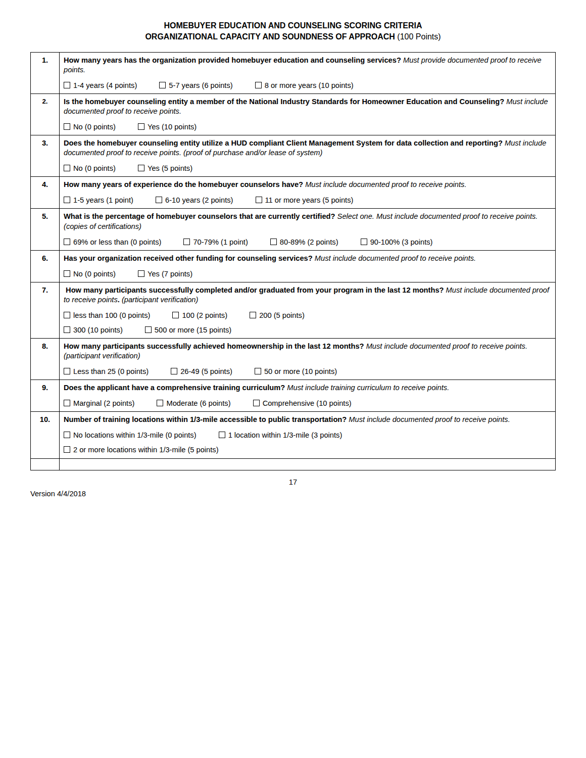HOMEBUYER EDUCATION AND COUNSELING SCORING CRITERIA
ORGANIZATIONAL CAPACITY AND SOUNDNESS OF APPROACH (100 Points)
| 1. | How many years has the organization provided homebuyer education and counseling services? Must provide documented proof to receive points. 1-4 years (4 points) 5-7 years (6 points) 8 or more years (10 points) |
| 2. | Is the homebuyer counseling entity a member of the National Industry Standards for Homeowner Education and Counseling? Must include documented proof to receive points. No (0 points) Yes (10 points) |
| 3. | Does the homebuyer counseling entity utilize a HUD compliant Client Management System for data collection and reporting? Must include documented proof to receive points. (proof of purchase and/or lease of system) No (0 points) Yes (5 points) |
| 4. | How many years of experience do the homebuyer counselors have? Must include documented proof to receive points. 1-5 years (1 point) 6-10 years (2 points) 11 or more years (5 points) |
| 5. | What is the percentage of homebuyer counselors that are currently certified? Select one. Must include documented proof to receive points. (copies of certifications) 69% or less than (0 points) 70-79% (1 point) 80-89% (2 points) 90-100% (3 points) |
| 6. | Has your organization received other funding for counseling services? Must include documented proof to receive points. No (0 points) Yes (7 points) |
| 7. | How many participants successfully completed and/or graduated from your program in the last 12 months? Must include documented proof to receive points . (participant verification) less than 100 (0 points) 100 (2 points) 200 (5 points) 300 (10 points) 500 or more (15 points) |
| 8. | How many participants successfully achieved homeownership in the last 12 months? Must include documented proof to receive points. (participant verification) Less than 25 (0 points) 26-49 (5 points) 50 or more (10 points) |
| 9. | Does the applicant have a comprehensive training curriculum? Must include training curriculum to receive points. Marginal (2 points) Moderate (6 points) Comprehensive (10 points) |
| 10. | Number of training locations within 1/3-mile accessible to public transportation? Must include documented proof to receive points. No locations within 1/3-mile (0 points) 1 location within 1/3-mile (3 points) 2 or more locations within 1/3-mile (5 points) |
17
Version 4/4/2018